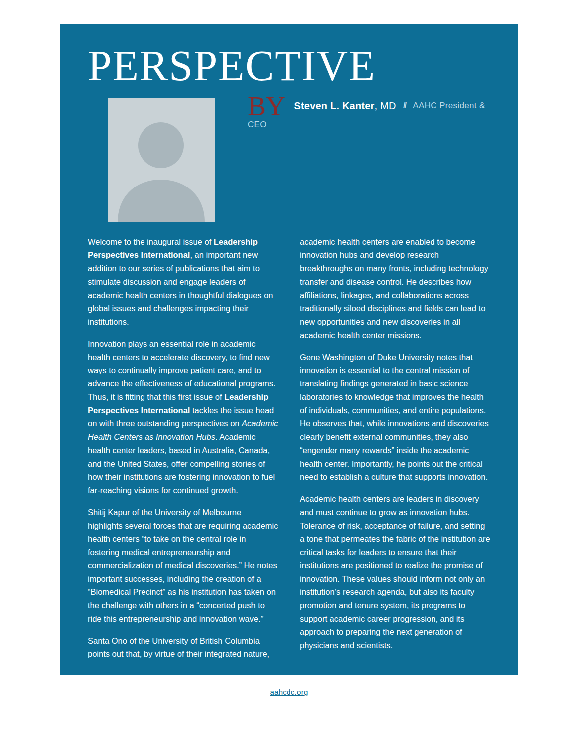PERSPECTIVE
BY Steven L. Kanter, MD // AAHC President & CEO
Welcome to the inaugural issue of Leadership Perspectives International, an important new addition to our series of publications that aim to stimulate discussion and engage leaders of academic health centers in thoughtful dialogues on global issues and challenges impacting their institutions.
Innovation plays an essential role in academic health centers to accelerate discovery, to find new ways to continually improve patient care, and to advance the effectiveness of educational programs. Thus, it is fitting that this first issue of Leadership Perspectives International tackles the issue head on with three outstanding perspectives on Academic Health Centers as Innovation Hubs. Academic health center leaders, based in Australia, Canada, and the United States, offer compelling stories of how their institutions are fostering innovation to fuel far-reaching visions for continued growth.
Shitij Kapur of the University of Melbourne highlights several forces that are requiring academic health centers “to take on the central role in fostering medical entrepreneurship and commercialization of medical discoveries.” He notes important successes, including the creation of a “Biomedical Precinct” as his institution has taken on the challenge with others in a “concerted push to ride this entrepreneurship and innovation wave.”
Santa Ono of the University of British Columbia points out that, by virtue of their integrated nature, academic health centers are enabled to become innovation hubs and develop research breakthroughs on many fronts, including technology transfer and disease control. He describes how affiliations, linkages, and collaborations across traditionally siloed disciplines and fields can lead to new opportunities and new discoveries in all academic health center missions.
Gene Washington of Duke University notes that innovation is essential to the central mission of translating findings generated in basic science laboratories to knowledge that improves the health of individuals, communities, and entire populations. He observes that, while innovations and discoveries clearly benefit external communities, they also “engender many rewards” inside the academic health center. Importantly, he points out the critical need to establish a culture that supports innovation.
Academic health centers are leaders in discovery and must continue to grow as innovation hubs. Tolerance of risk, acceptance of failure, and setting a tone that permeates the fabric of the institution are critical tasks for leaders to ensure that their institutions are positioned to realize the promise of innovation. These values should inform not only an institution’s research agenda, but also its faculty promotion and tenure system, its programs to support academic career progression, and its approach to preparing the next generation of physicians and scientists.
aahcdc.org